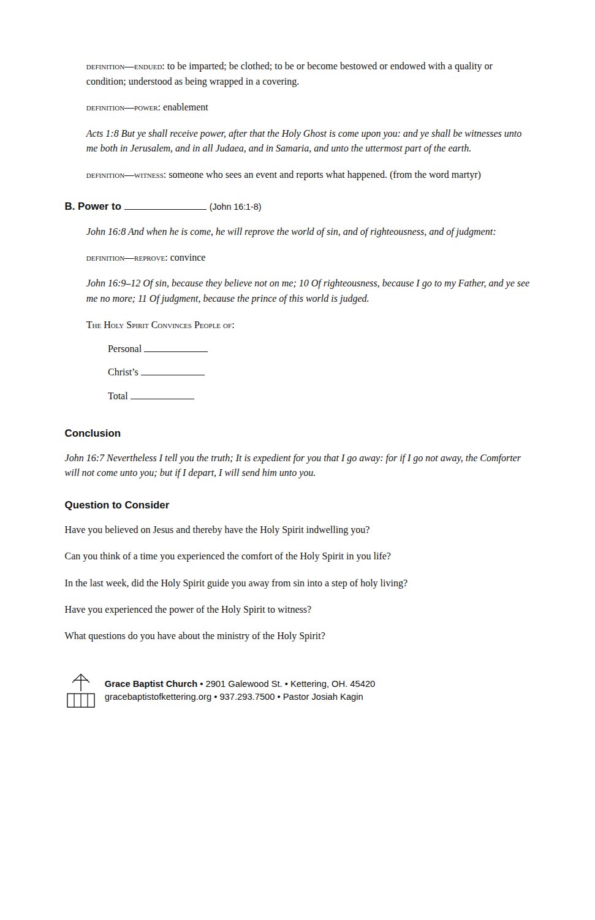Definition—Endued: to be imparted; be clothed; to be or become bestowed or endowed with a quality or condition; understood as being wrapped in a covering.
Definition—Power: enablement
Acts 1:8 But ye shall receive power, after that the Holy Ghost is come upon you: and ye shall be witnesses unto me both in Jerusalem, and in all Judaea, and in Samaria, and unto the uttermost part of the earth.
Definition—Witness: someone who sees an event and reports what happened. (from the word martyr)
B. Power to (John 16:1-8)
John 16:8 And when he is come, he will reprove the world of sin, and of righteousness, and of judgment:
Definition—Reprove: convince
John 16:9–12 Of sin, because they believe not on me; 10 Of righteousness, because I go to my Father, and ye see me no more; 11 Of judgment, because the prince of this world is judged.
The Holy Spirit Convinces People of:
Personal
Christ’s
Total
Conclusion
John 16:7 Nevertheless I tell you the truth; It is expedient for you that I go away: for if I go not away, the Comforter will not come unto you; but if I depart, I will send him unto you.
Question to Consider
Have you believed on Jesus and thereby have the Holy Spirit indwelling you?
Can you think of a time you experienced the comfort of the Holy Spirit in you life?
In the last week, did the Holy Spirit guide you away from sin into a step of holy living?
Have you experienced the power of the Holy Spirit to witness?
What questions do you have about the ministry of the Holy Spirit?
Grace Baptist Church • 2901 Galewood St. • Kettering, OH. 45420
gracebaptistofkettering.org • 937.293.7500 • Pastor Josiah Kagin